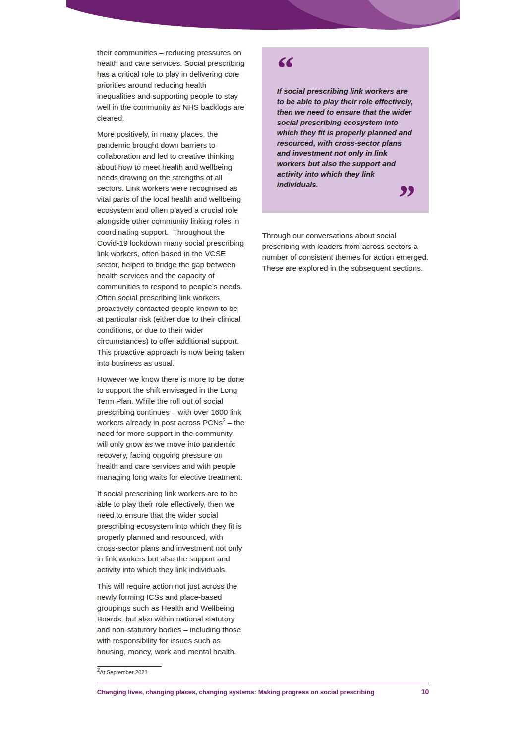their communities – reducing pressures on health and care services. Social prescribing has a critical role to play in delivering core priorities around reducing health inequalities and supporting people to stay well in the community as NHS backlogs are cleared.
More positively, in many places, the pandemic brought down barriers to collaboration and led to creative thinking about how to meet health and wellbeing needs drawing on the strengths of all sectors. Link workers were recognised as vital parts of the local health and wellbeing ecosystem and often played a crucial role alongside other community linking roles in coordinating support. Throughout the Covid-19 lockdown many social prescribing link workers, often based in the VCSE sector, helped to bridge the gap between health services and the capacity of communities to respond to people’s needs. Often social prescribing link workers proactively contacted people known to be at particular risk (either due to their clinical conditions, or due to their wider circumstances) to offer additional support. This proactive approach is now being taken into business as usual.
However we know there is more to be done to support the shift envisaged in the Long Term Plan. While the roll out of social prescribing continues – with over 1600 link workers already in post across PCNs2 – the need for more support in the community will only grow as we move into pandemic recovery, facing ongoing pressure on health and care services and with people managing long waits for elective treatment.
If social prescribing link workers are to be able to play their role effectively, then we need to ensure that the wider social prescribing ecosystem into which they fit is properly planned and resourced, with cross-sector plans and investment not only in link workers but also the support and activity into which they link individuals.
This will require action not just across the newly forming ICSs and place-based groupings such as Health and Wellbeing Boards, but also within national statutory and non-statutory bodies – including those with responsibility for issues such as housing, money, work and mental health.
2At September 2021
“
If social prescribing link workers are to be able to play their role effectively, then we need to ensure that the wider social prescribing ecosystem into which they fit is properly planned and resourced, with cross-sector plans and investment not only in link workers but also the support and activity into which they link individuals.
”
Through our conversations about social prescribing with leaders from across sectors a number of consistent themes for action emerged. These are explored in the subsequent sections.
Changing lives, changing places, changing systems: Making progress on social prescribing 10